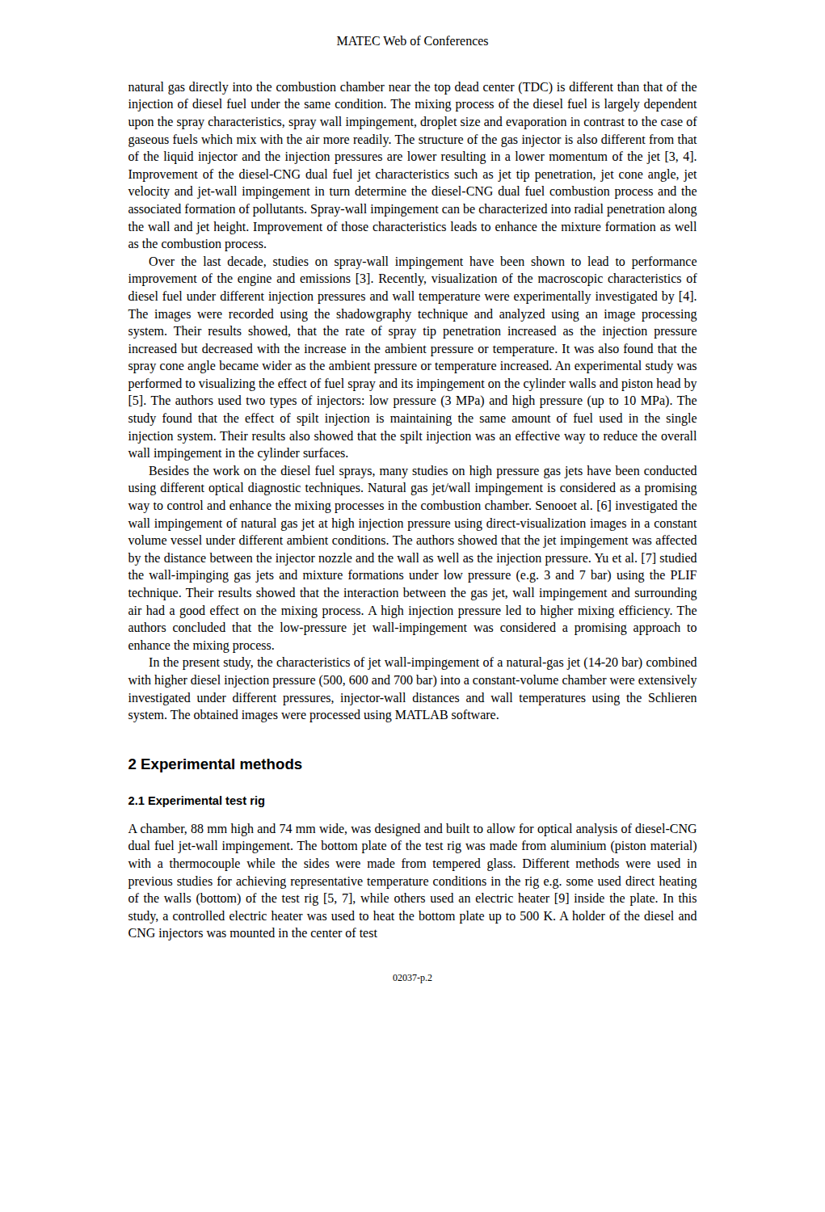MATEC Web of Conferences
natural gas directly into the combustion chamber near the top dead center (TDC) is different than that of the injection of diesel fuel under the same condition. The mixing process of the diesel fuel is largely dependent upon the spray characteristics, spray wall impingement, droplet size and evaporation in contrast to the case of gaseous fuels which mix with the air more readily. The structure of the gas injector is also different from that of the liquid injector and the injection pressures are lower resulting in a lower momentum of the jet [3, 4]. Improvement of the diesel-CNG dual fuel jet characteristics such as jet tip penetration, jet cone angle, jet velocity and jet-wall impingement in turn determine the diesel-CNG dual fuel combustion process and the associated formation of pollutants. Spray-wall impingement can be characterized into radial penetration along the wall and jet height. Improvement of those characteristics leads to enhance the mixture formation as well as the combustion process.
Over the last decade, studies on spray-wall impingement have been shown to lead to performance improvement of the engine and emissions [3]. Recently, visualization of the macroscopic characteristics of diesel fuel under different injection pressures and wall temperature were experimentally investigated by [4]. The images were recorded using the shadowgraphy technique and analyzed using an image processing system. Their results showed, that the rate of spray tip penetration increased as the injection pressure increased but decreased with the increase in the ambient pressure or temperature. It was also found that the spray cone angle became wider as the ambient pressure or temperature increased. An experimental study was performed to visualizing the effect of fuel spray and its impingement on the cylinder walls and piston head by [5]. The authors used two types of injectors: low pressure (3 MPa) and high pressure (up to 10 MPa). The study found that the effect of spilt injection is maintaining the same amount of fuel used in the single injection system. Their results also showed that the spilt injection was an effective way to reduce the overall wall impingement in the cylinder surfaces.
Besides the work on the diesel fuel sprays, many studies on high pressure gas jets have been conducted using different optical diagnostic techniques. Natural gas jet/wall impingement is considered as a promising way to control and enhance the mixing processes in the combustion chamber. Senooet al. [6] investigated the wall impingement of natural gas jet at high injection pressure using direct-visualization images in a constant volume vessel under different ambient conditions. The authors showed that the jet impingement was affected by the distance between the injector nozzle and the wall as well as the injection pressure. Yu et al. [7] studied the wall-impinging gas jets and mixture formations under low pressure (e.g. 3 and 7 bar) using the PLIF technique. Their results showed that the interaction between the gas jet, wall impingement and surrounding air had a good effect on the mixing process. A high injection pressure led to higher mixing efficiency. The authors concluded that the low-pressure jet wall-impingement was considered a promising approach to enhance the mixing process.
In the present study, the characteristics of jet wall-impingement of a natural-gas jet (14-20 bar) combined with higher diesel injection pressure (500, 600 and 700 bar) into a constant-volume chamber were extensively investigated under different pressures, injector-wall distances and wall temperatures using the Schlieren system. The obtained images were processed using MATLAB software.
2 Experimental methods
2.1 Experimental test rig
A chamber, 88 mm high and 74 mm wide, was designed and built to allow for optical analysis of diesel-CNG dual fuel jet-wall impingement. The bottom plate of the test rig was made from aluminium (piston material) with a thermocouple while the sides were made from tempered glass. Different methods were used in previous studies for achieving representative temperature conditions in the rig e.g. some used direct heating of the walls (bottom) of the test rig [5, 7], while others used an electric heater [9] inside the plate. In this study, a controlled electric heater was used to heat the bottom plate up to 500 K. A holder of the diesel and CNG injectors was mounted in the center of test
02037-p.2